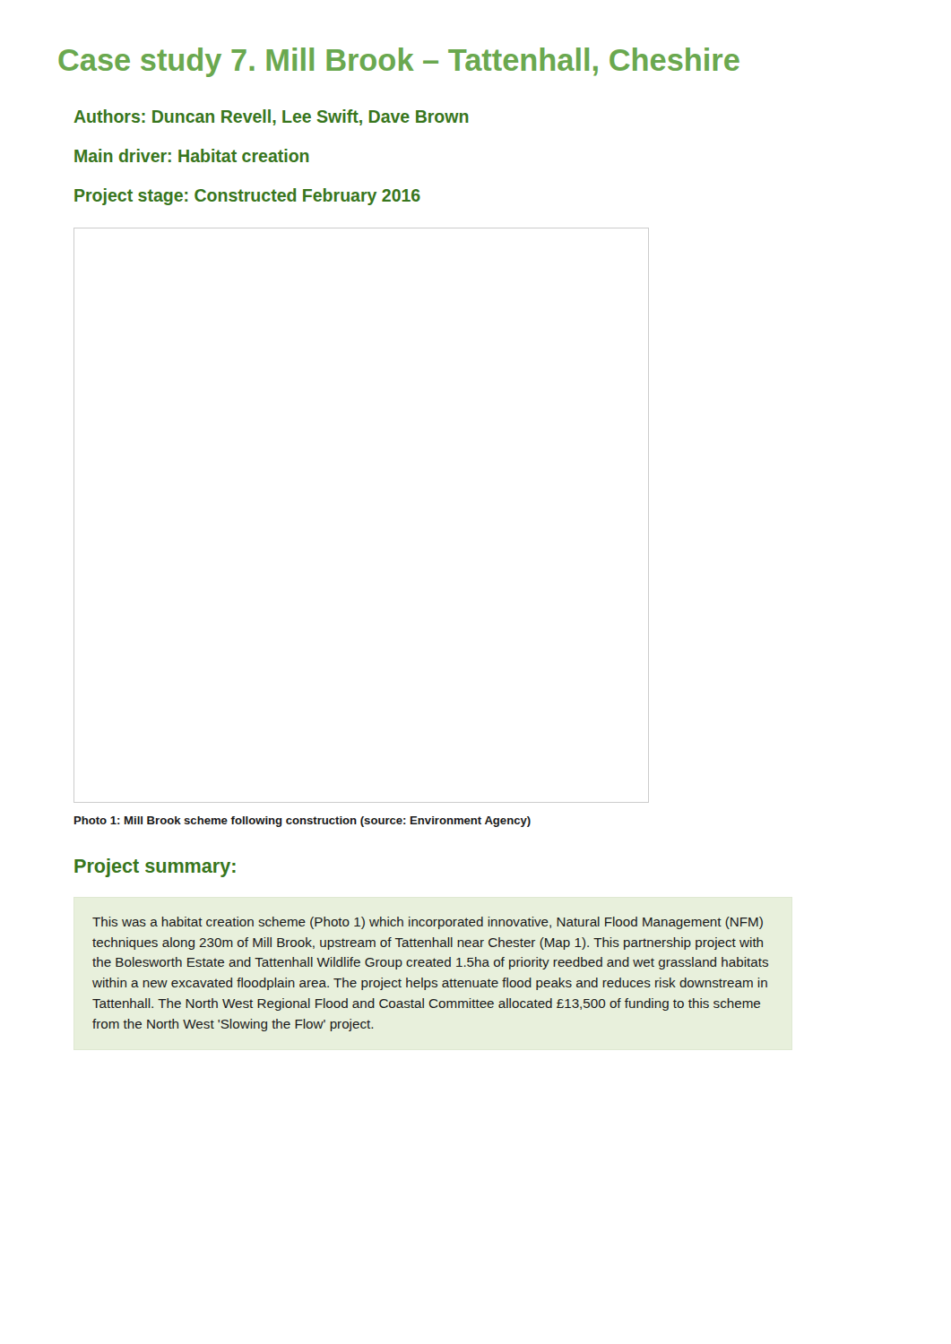Case study 7. Mill Brook – Tattenhall, Cheshire
Authors: Duncan Revell, Lee Swift, Dave Brown
Main driver: Habitat creation
Project stage: Constructed February 2016
Photo 1: Mill Brook scheme following construction (source: Environment Agency)
Project summary:
This was a habitat creation scheme (Photo 1) which incorporated innovative, Natural Flood Management (NFM) techniques along 230m of Mill Brook, upstream of Tattenhall near Chester (Map 1). This partnership project with the Bolesworth Estate and Tattenhall Wildlife Group created 1.5ha of priority reedbed and wet grassland habitats within a new excavated floodplain area. The project helps attenuate flood peaks and reduces risk downstream in Tattenhall. The North West Regional Flood and Coastal Committee allocated £13,500 of funding to this scheme from the North West 'Slowing the Flow' project.